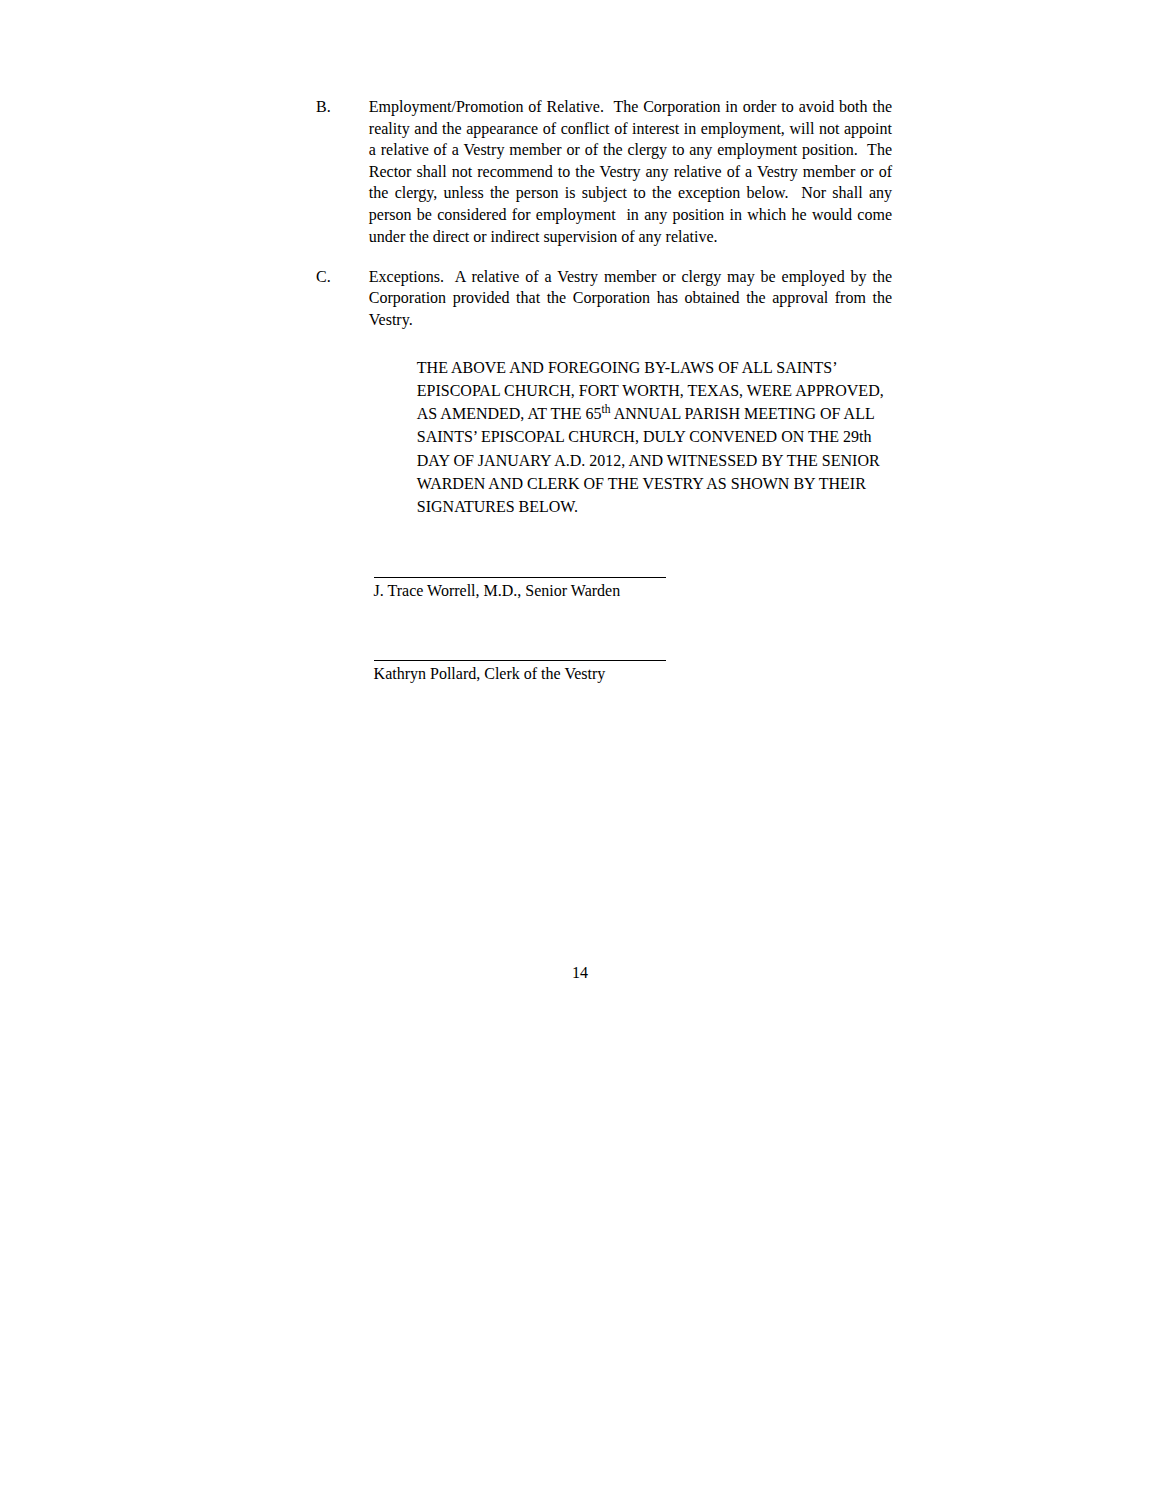B.
Employment/Promotion of Relative. The Corporation in order to avoid both the reality and the appearance of conflict of interest in employment, will not appoint a relative of a Vestry member or of the clergy to any employment position. The Rector shall not recommend to the Vestry any relative of a Vestry member or of the clergy, unless the person is subject to the exception below. Nor shall any person be considered for employment in any position in which he would come under the direct or indirect supervision of any relative.
C.
Exceptions. A relative of a Vestry member or clergy may be employed by the Corporation provided that the Corporation has obtained the approval from the Vestry.
THE ABOVE AND FOREGOING BY-LAWS OF ALL SAINTS’ EPISCOPAL CHURCH, FORT WORTH, TEXAS, WERE APPROVED, AS AMENDED, AT THE 65th ANNUAL PARISH MEETING OF ALL SAINTS’ EPISCOPAL CHURCH, DULY CONVENED ON THE 29th DAY OF JANUARY A.D. 2012, AND WITNESSED BY THE SENIOR WARDEN AND CLERK OF THE VESTRY AS SHOWN BY THEIR SIGNATURES BELOW.
J. Trace Worrell, M.D., Senior Warden
Kathryn Pollard, Clerk of the Vestry
14